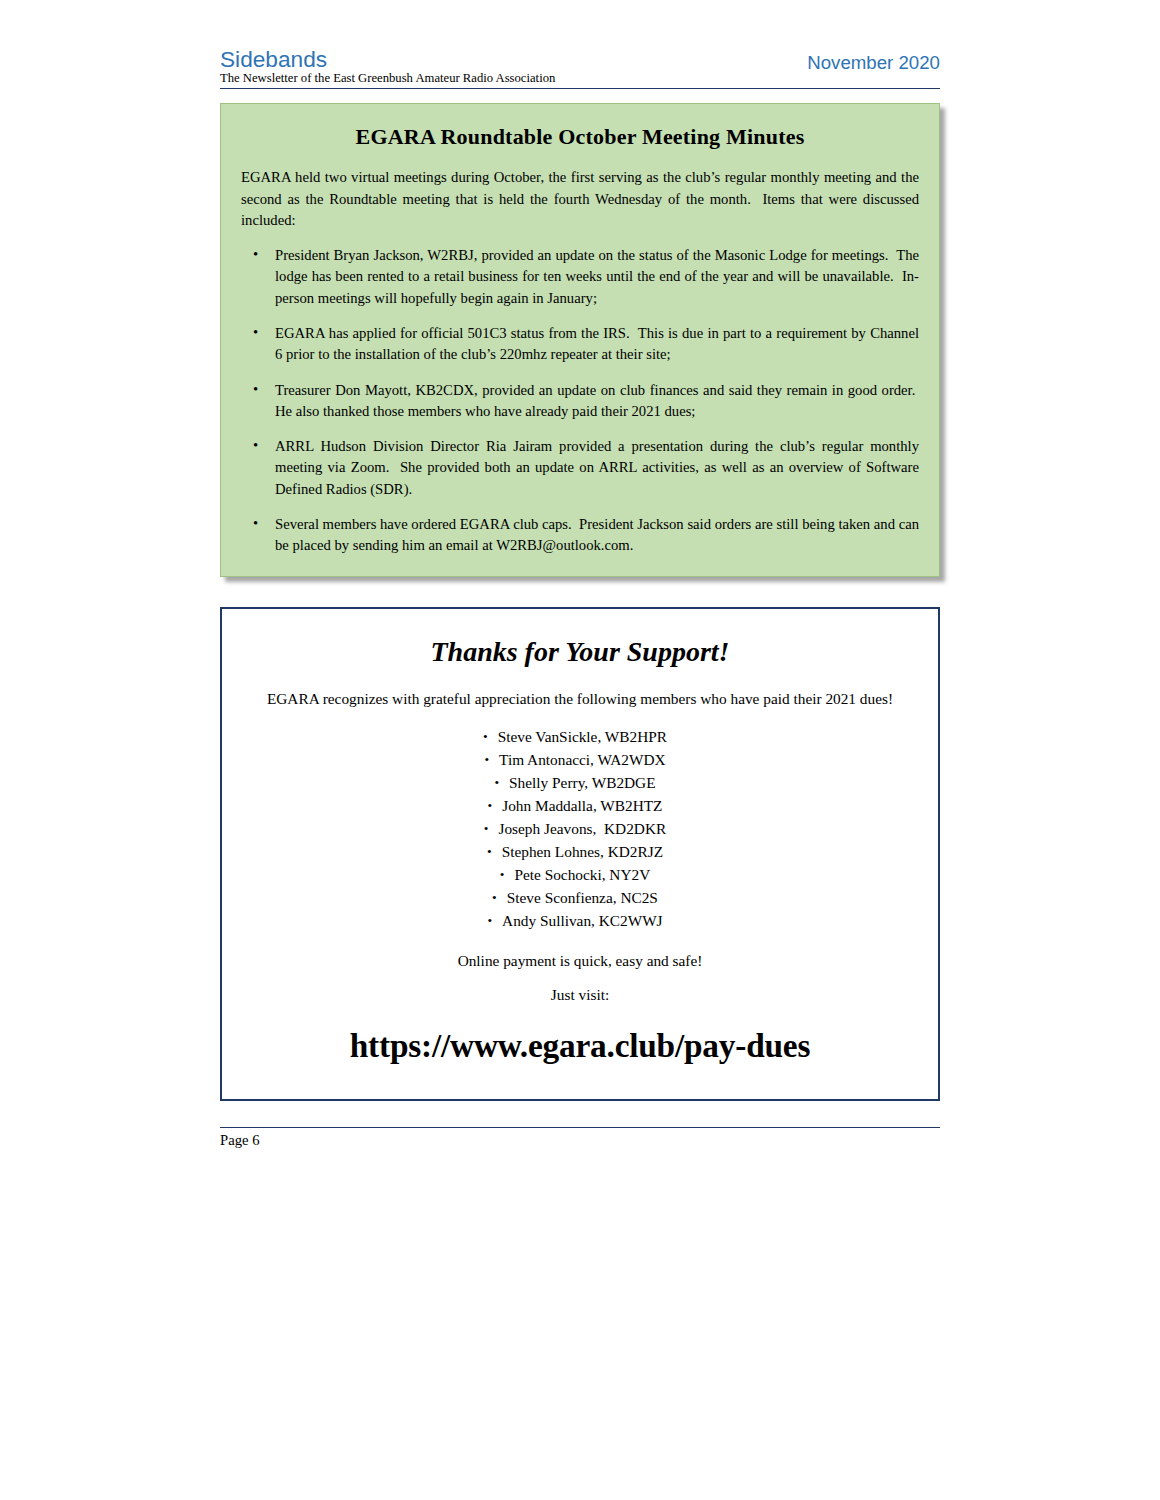Sidebands
The Newsletter of the East Greenbush Amateur Radio Association
November 2020
EGARA Roundtable October Meeting Minutes
EGARA held two virtual meetings during October, the first serving as the club’s regular monthly meeting and the second as the Roundtable meeting that is held the fourth Wednesday of the month. Items that were discussed included:
President Bryan Jackson, W2RBJ, provided an update on the status of the Masonic Lodge for meetings. The lodge has been rented to a retail business for ten weeks until the end of the year and will be unavailable. In-person meetings will hopefully begin again in January;
EGARA has applied for official 501C3 status from the IRS. This is due in part to a requirement by Channel 6 prior to the installation of the club’s 220mhz repeater at their site;
Treasurer Don Mayott, KB2CDX, provided an update on club finances and said they remain in good order. He also thanked those members who have already paid their 2021 dues;
ARRL Hudson Division Director Ria Jairam provided a presentation during the club’s regular monthly meeting via Zoom. She provided both an update on ARRL activities, as well as an overview of Software Defined Radios (SDR).
Several members have ordered EGARA club caps. President Jackson said orders are still being taken and can be placed by sending him an email at W2RBJ@outlook.com.
Thanks for Your Support!
EGARA recognizes with grateful appreciation the following members who have paid their 2021 dues!
•Steve VanSickle, WB2HPR
•Tim Antonacci, WA2WDX
•Shelly Perry, WB2DGE
•John Maddalla, WB2HTZ
•Joseph Jeavons, KD2DKR
•Stephen Lohnes, KD2RJZ
•Pete Sochocki, NY2V
•Steve Sconfienza, NC2S
•Andy Sullivan, KC2WWJ
Online payment is quick, easy and safe!
Just visit:
https://www.egara.club/pay-dues
Page 6